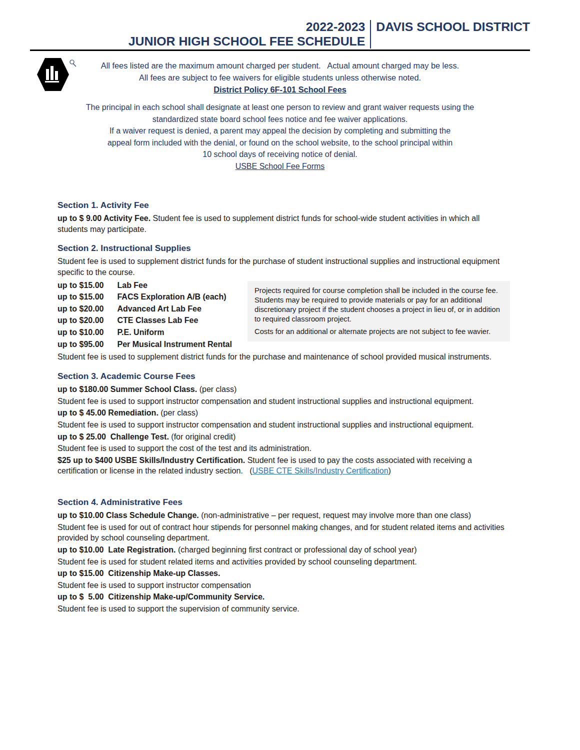2022-2023 JUNIOR HIGH SCHOOL FEE SCHEDULE
DAVIS SCHOOL DISTRICT
All fees listed are the maximum amount charged per student. Actual amount charged may be less.
All fees are subject to fee waivers for eligible students unless otherwise noted.
District Policy 6F-101 School Fees
The principal in each school shall designate at least one person to review and grant waiver requests using the
standardized state board school fees notice and fee waiver applications.
If a waiver request is denied, a parent may appeal the decision by completing and submitting the
appeal form included with the denial, or found on the school website, to the school principal within
10 school days of receiving notice of denial.
USBE School Fee Forms
Section 1. Activity Fee
up to $ 9.00 Activity Fee. Student fee is used to supplement district funds for school-wide student activities in which all students may participate.
Section 2. Instructional Supplies
Student fee is used to supplement district funds for the purchase of student instructional supplies and instructional equipment specific to the course.
up to $15.00 Lab Fee
up to $15.00 FACS Exploration A/B (each)
up to $20.00 Advanced Art Lab Fee
up to $20.00 CTE Classes Lab Fee
up to $10.00 P.E. Uniform
up to $95.00 Per Musical Instrument Rental
Projects required for course completion shall be included in the course fee. Students may be required to provide materials or pay for an additional discretionary project if the student chooses a project in lieu of, or in addition to required classroom project.
Costs for an additional or alternate projects are not subject to fee wavier.
Student fee is used to supplement district funds for the purchase and maintenance of school provided musical instruments.
Section 3. Academic Course Fees
up to $180.00 Summer School Class. (per class)
Student fee is used to support instructor compensation and student instructional supplies and instructional equipment.
up to $ 45.00 Remediation. (per class)
Student fee is used to support instructor compensation and student instructional supplies and instructional equipment.
up to $ 25.00 Challenge Test. (for original credit)
Student fee is used to support the cost of the test and its administration.
$25 up to $400 USBE Skills/Industry Certification. Student fee is used to pay the costs associated with receiving a certification or license in the related industry section. (USBE CTE Skills/Industry Certification)
Section 4. Administrative Fees
up to $10.00 Class Schedule Change. (non-administrative – per request, request may involve more than one class)
Student fee is used for out of contract hour stipends for personnel making changes, and for student related items and activities provided by school counseling department.
up to $10.00 Late Registration. (charged beginning first contract or professional day of school year)
Student fee is used for student related items and activities provided by school counseling department.
up to $15.00 Citizenship Make-up Classes.
Student fee is used to support instructor compensation
up to $ 5.00 Citizenship Make-up/Community Service.
Student fee is used to support the supervision of community service.